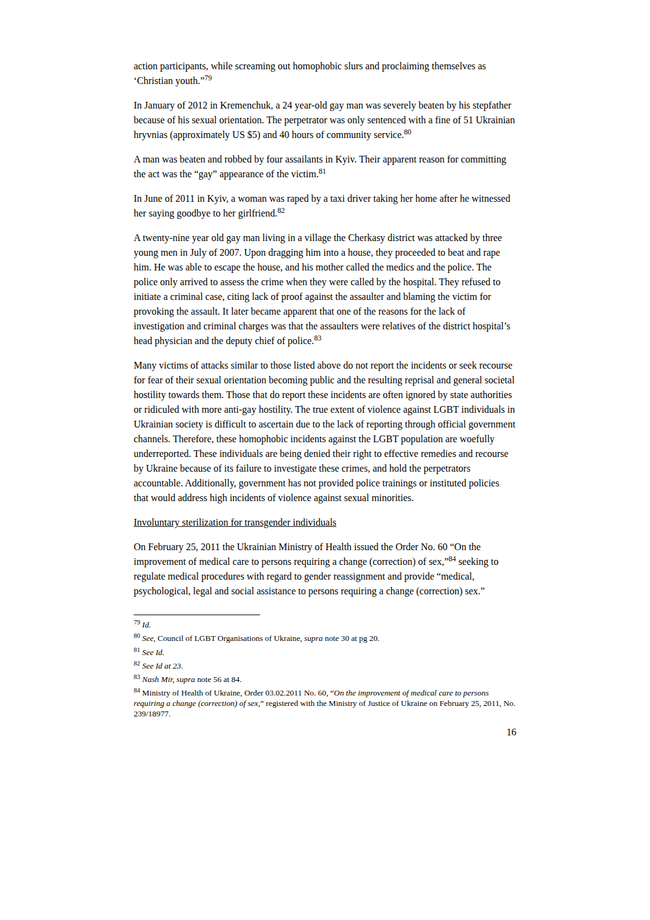action participants, while screaming out homophobic slurs and proclaiming themselves as ‘Christian youth.”79
In January of 2012 in Kremenchuk, a 24 year-old gay man was severely beaten by his stepfather because of his sexual orientation. The perpetrator was only sentenced with a fine of 51 Ukrainian hryvnias (approximately US $5) and 40 hours of community service.80
A man was beaten and robbed by four assailants in Kyiv. Their apparent reason for committing the act was the “gay” appearance of the victim.81
In June of 2011 in Kyiv, a woman was raped by a taxi driver taking her home after he witnessed her saying goodbye to her girlfriend.82
A twenty-nine year old gay man living in a village the Cherkasy district was attacked by three young men in July of 2007. Upon dragging him into a house, they proceeded to beat and rape him. He was able to escape the house, and his mother called the medics and the police. The police only arrived to assess the crime when they were called by the hospital. They refused to initiate a criminal case, citing lack of proof against the assaulter and blaming the victim for provoking the assault. It later became apparent that one of the reasons for the lack of investigation and criminal charges was that the assaulters were relatives of the district hospital’s head physician and the deputy chief of police.83
Many victims of attacks similar to those listed above do not report the incidents or seek recourse for fear of their sexual orientation becoming public and the resulting reprisal and general societal hostility towards them. Those that do report these incidents are often ignored by state authorities or ridiculed with more anti-gay hostility. The true extent of violence against LGBT individuals in Ukrainian society is difficult to ascertain due to the lack of reporting through official government channels. Therefore, these homophobic incidents against the LGBT population are woefully underreported. These individuals are being denied their right to effective remedies and recourse by Ukraine because of its failure to investigate these crimes, and hold the perpetrators accountable. Additionally, government has not provided police trainings or instituted policies that would address high incidents of violence against sexual minorities.
Involuntary sterilization for transgender individuals
On February 25, 2011 the Ukrainian Ministry of Health issued the Order No. 60 “On the improvement of medical care to persons requiring a change (correction) of sex,”84 seeking to regulate medical procedures with regard to gender reassignment and provide “medical, psychological, legal and social assistance to persons requiring a change (correction) sex.”
79 Id.
80 See, Council of LGBT Organisations of Ukraine, supra note 30 at pg 20.
81 See Id.
82 See Id at 23.
83 Nash Mir, supra note 56 at 84.
84 Ministry of Health of Ukraine, Order 03.02.2011 No. 60, “On the improvement of medical care to persons requiring a change (correction) of sex,” registered with the Ministry of Justice of Ukraine on February 25, 2011, No. 239/18977.
16